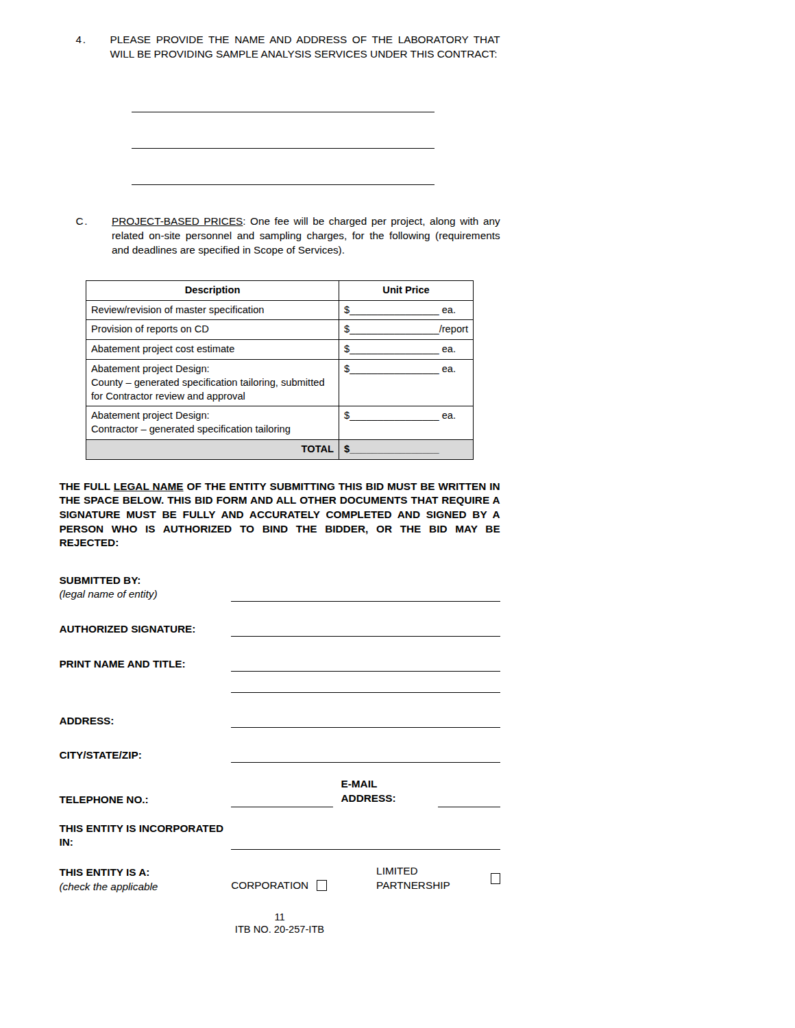4.
PLEASE PROVIDE THE NAME AND ADDRESS OF THE LABORATORY THAT WILL BE PROVIDING SAMPLE ANALYSIS SERVICES UNDER THIS CONTRACT:
C.
PROJECT-BASED PRICES: One fee will be charged per project, along with any related on-site personnel and sampling charges, for the following (requirements and deadlines are specified in Scope of Services).
| Description | Unit Price |
| --- | --- |
| Review/revision of master specification | $________________ ea. |
| Provision of reports on CD | $________________/report |
| Abatement project cost estimate | $________________ ea. |
| Abatement project Design: County – generated specification tailoring, submitted for Contractor review and approval | $________________ ea. |
| Abatement project Design: Contractor – generated specification tailoring | $________________ ea. |
| TOTAL | $________________ |
THE FULL LEGAL NAME OF THE ENTITY SUBMITTING THIS BID MUST BE WRITTEN IN THE SPACE BELOW. THIS BID FORM AND ALL OTHER DOCUMENTS THAT REQUIRE A SIGNATURE MUST BE FULLY AND ACCURATELY COMPLETED AND SIGNED BY A PERSON WHO IS AUTHORIZED TO BIND THE BIDDER, OR THE BID MAY BE REJECTED:
| SUBMITTED BY: (legal name of entity) | |
| AUTHORIZED SIGNATURE: | |
| PRINT NAME AND TITLE: | |
| ADDRESS: | |
| CITY/STATE/ZIP: | |
| TELEPHONE NO.: | E-MAIL ADDRESS: |
| THIS ENTITY IS INCORPORATED IN: | |
| THIS ENTITY IS A: (check the applicable | CORPORATION LIMITED PARTNERSHIP |
11
ITB NO. 20-257-ITB